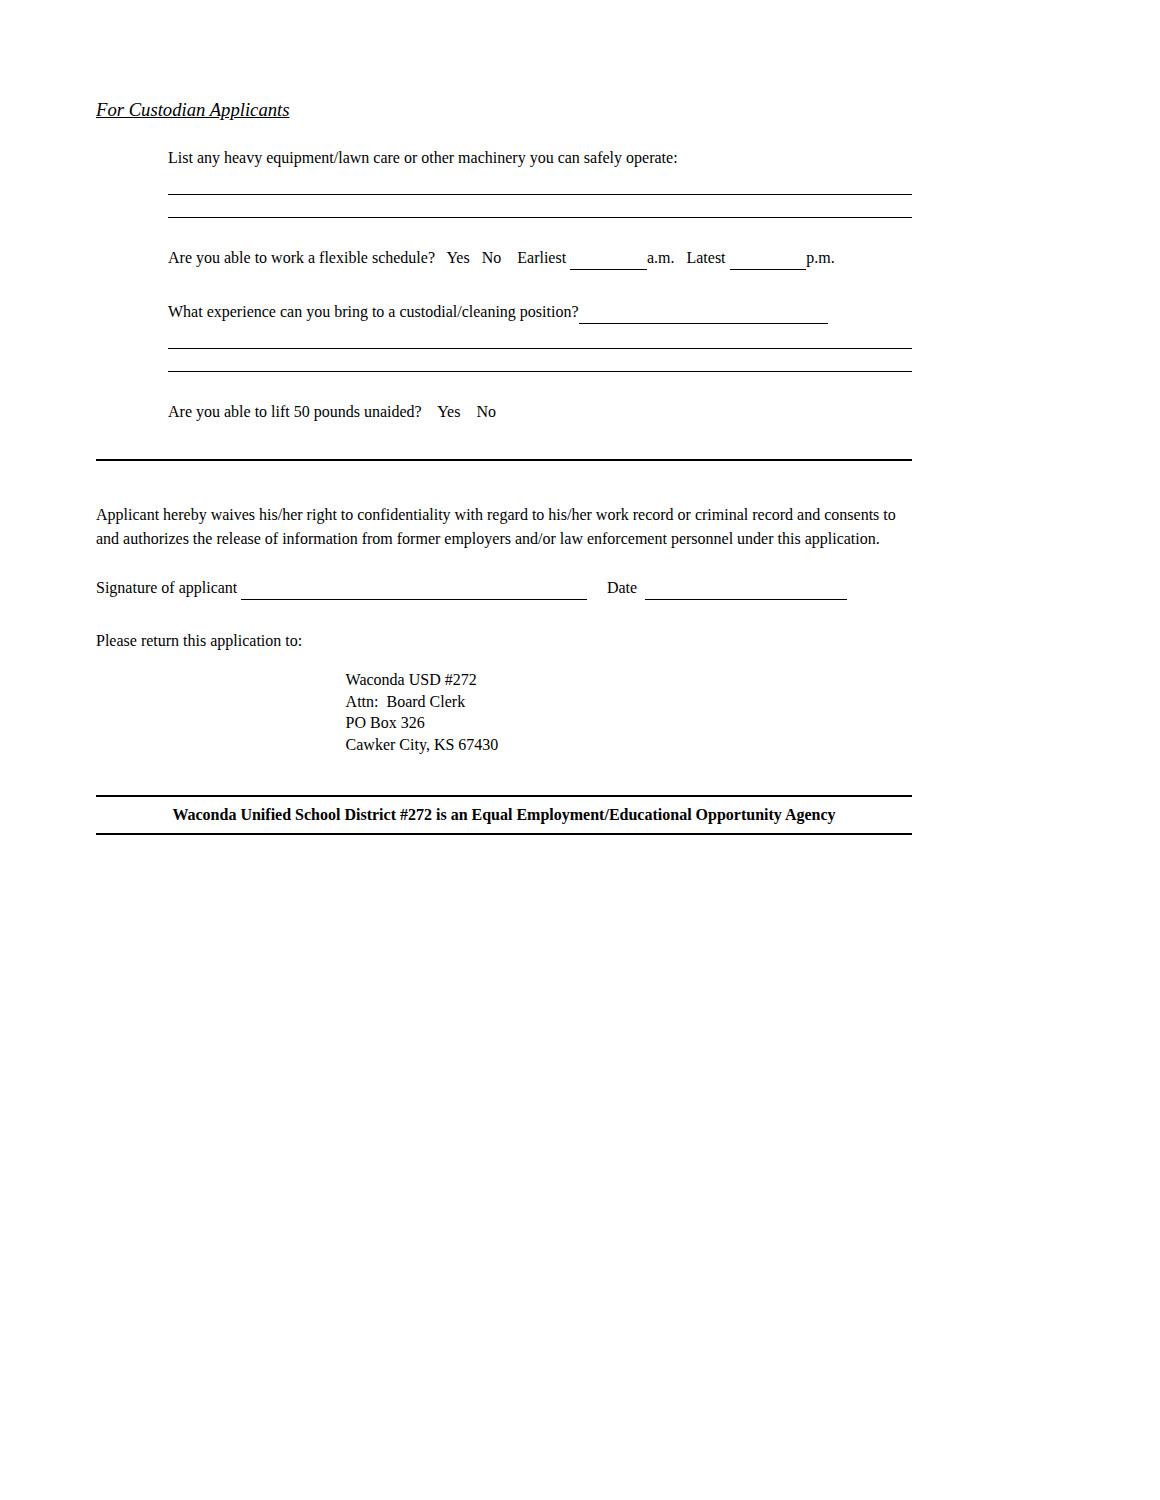For Custodian Applicants
List any heavy equipment/lawn care or other machinery you can safely operate:
Are you able to work a flexible schedule? Yes No Earliest a.m. Latest p.m.
What experience can you bring to a custodial/cleaning position?
Are you able to lift 50 pounds unaided? Yes No
Applicant hereby waives his/her right to confidentiality with regard to his/her work record or criminal record and consents to and authorizes the release of information from former employers and/or law enforcement personnel under this application.
Signature of applicant Date
Please return this application to:
Waconda USD #272
Attn: Board Clerk
PO Box 326
Cawker City, KS 67430
Waconda Unified School District #272 is an Equal Employment/Educational Opportunity Agency